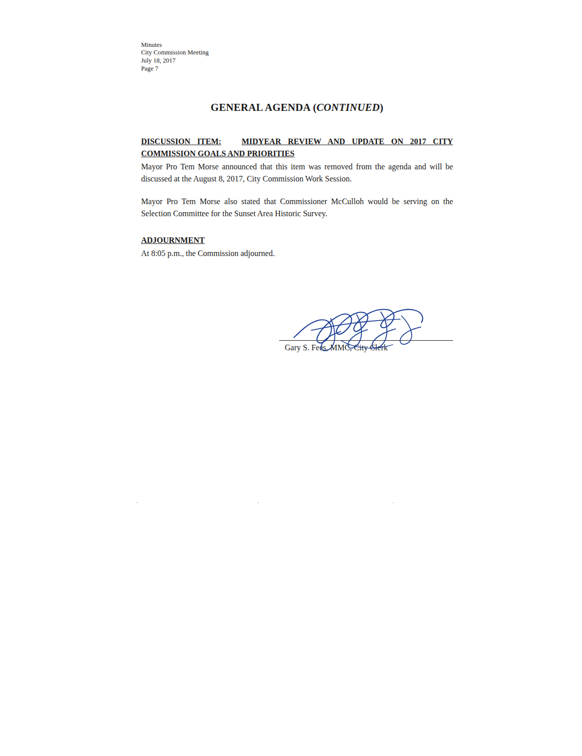Minutes
City Commission Meeting
July 18, 2017
Page 7
GENERAL AGENDA (CONTINUED)
DISCUSSION ITEM: MIDYEAR REVIEW AND UPDATE ON 2017 CITY COMMISSION GOALS AND PRIORITIES
Mayor Pro Tem Morse announced that this item was removed from the agenda and will be discussed at the August 8, 2017, City Commission Work Session.
Mayor Pro Tem Morse also stated that Commissioner McCulloh would be serving on the Selection Committee for the Sunset Area Historic Survey.
ADJOURNMENT
At 8:05 p.m., the Commission adjourned.
Gary S. Fees, MMC, City Clerk
. . .